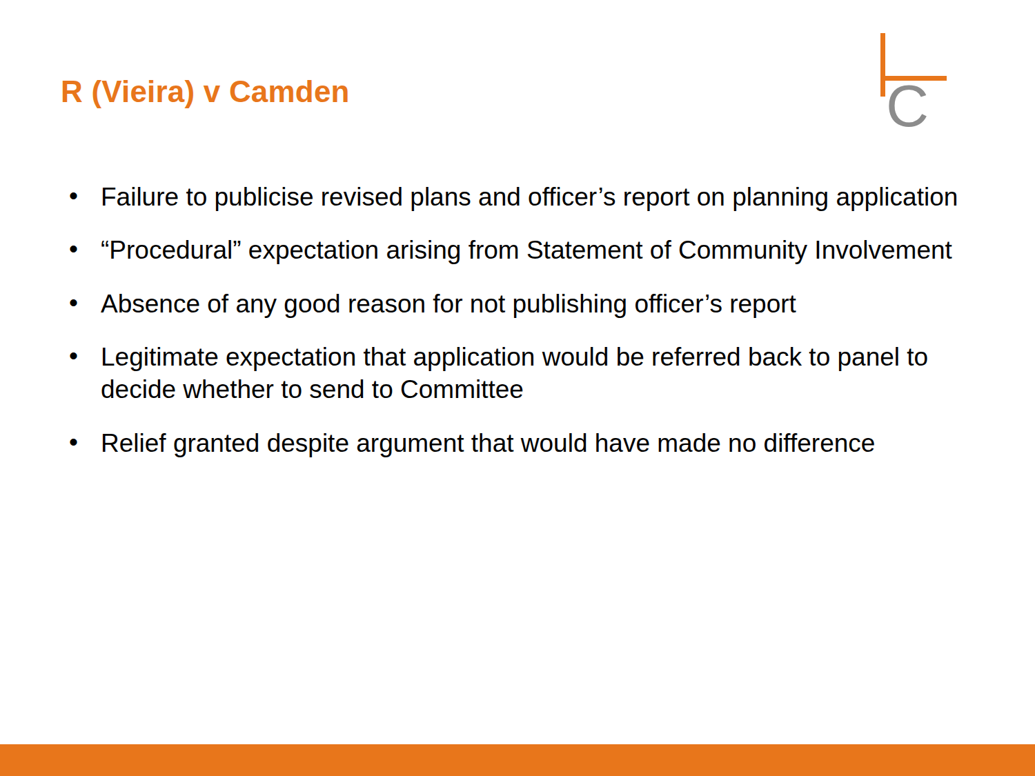C
R (Vieira) v Camden
Failure to publicise revised plans and officer’s report on planning application
“Procedural” expectation arising from Statement of Community Involvement
Absence of any good reason for not publishing officer’s report
Legitimate expectation that application would be referred back to panel to decide whether to send to Committee
Relief granted despite argument that would have made no difference